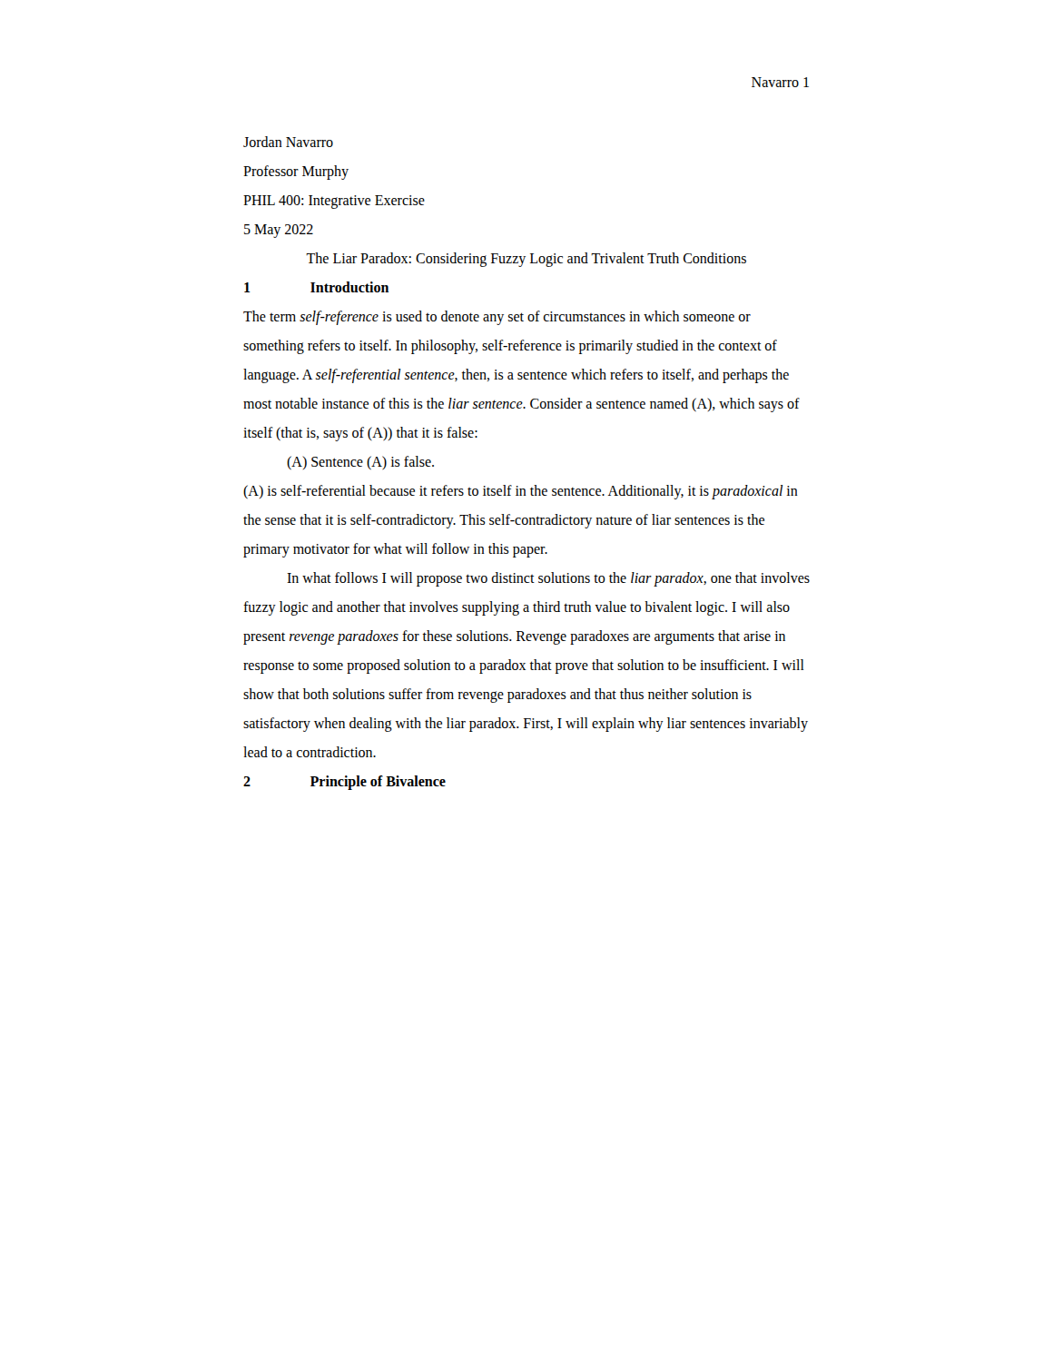Navarro 1
Jordan Navarro
Professor Murphy
PHIL 400: Integrative Exercise
5 May 2022
The Liar Paradox: Considering Fuzzy Logic and Trivalent Truth Conditions
1 Introduction
The term self-reference is used to denote any set of circumstances in which someone or something refers to itself. In philosophy, self-reference is primarily studied in the context of language. A self-referential sentence, then, is a sentence which refers to itself, and perhaps the most notable instance of this is the liar sentence. Consider a sentence named (A), which says of itself (that is, says of (A)) that it is false:
(A) Sentence (A) is false.
(A) is self-referential because it refers to itself in the sentence. Additionally, it is paradoxical in the sense that it is self-contradictory. This self-contradictory nature of liar sentences is the primary motivator for what will follow in this paper.
In what follows I will propose two distinct solutions to the liar paradox, one that involves fuzzy logic and another that involves supplying a third truth value to bivalent logic. I will also present revenge paradoxes for these solutions. Revenge paradoxes are arguments that arise in response to some proposed solution to a paradox that prove that solution to be insufficient. I will show that both solutions suffer from revenge paradoxes and that thus neither solution is satisfactory when dealing with the liar paradox. First, I will explain why liar sentences invariably lead to a contradiction.
2 Principle of Bivalence